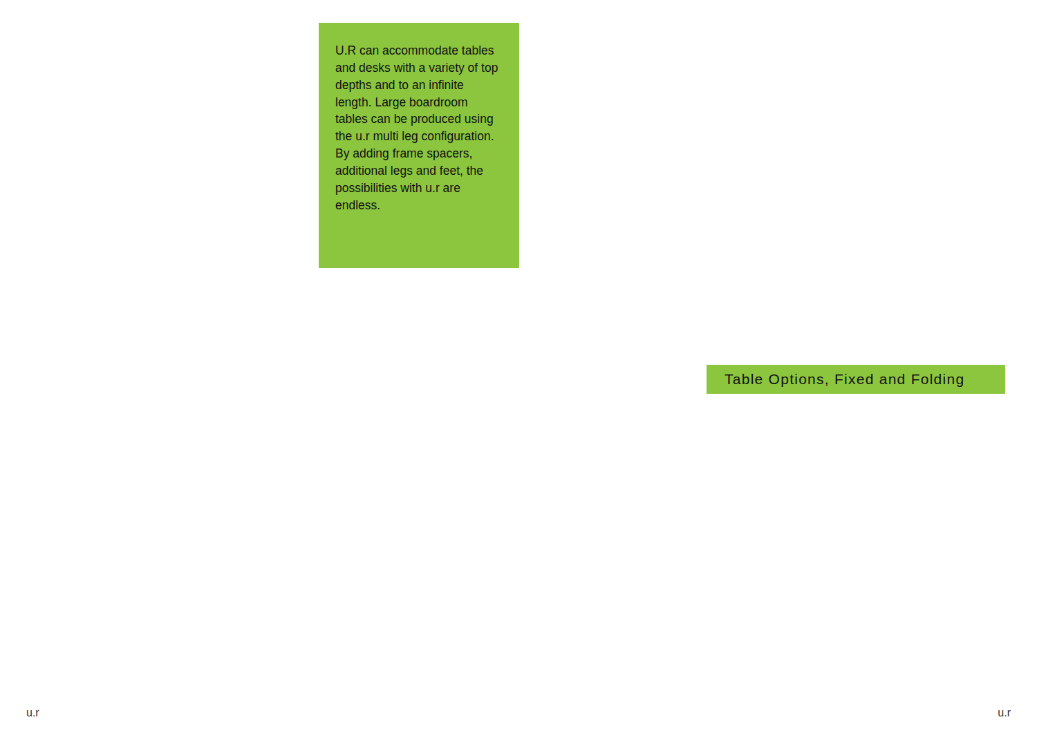U.R can accommodate tables and desks with a variety of top depths and to an infinite length. Large boardroom tables can be produced using the u.r multi leg configuration. By adding frame spacers, additional legs and feet, the possibilities with u.r are endless.
Table Options, Fixed and Folding
u.r u.r